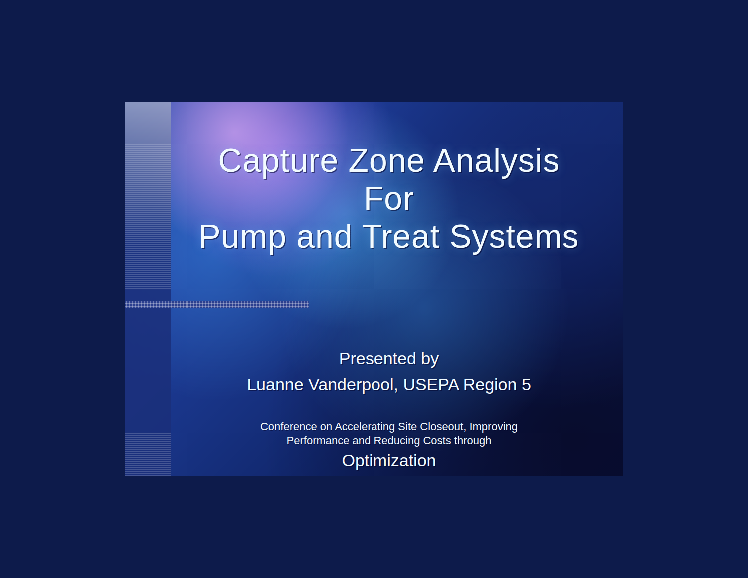Capture Zone Analysis For Pump and Treat Systems
Presented by Luanne Vanderpool, USEPA Region 5
Conference on Accelerating Site Closeout, Improving
Performance and Reducing Costs through Optimization June 16, 2004